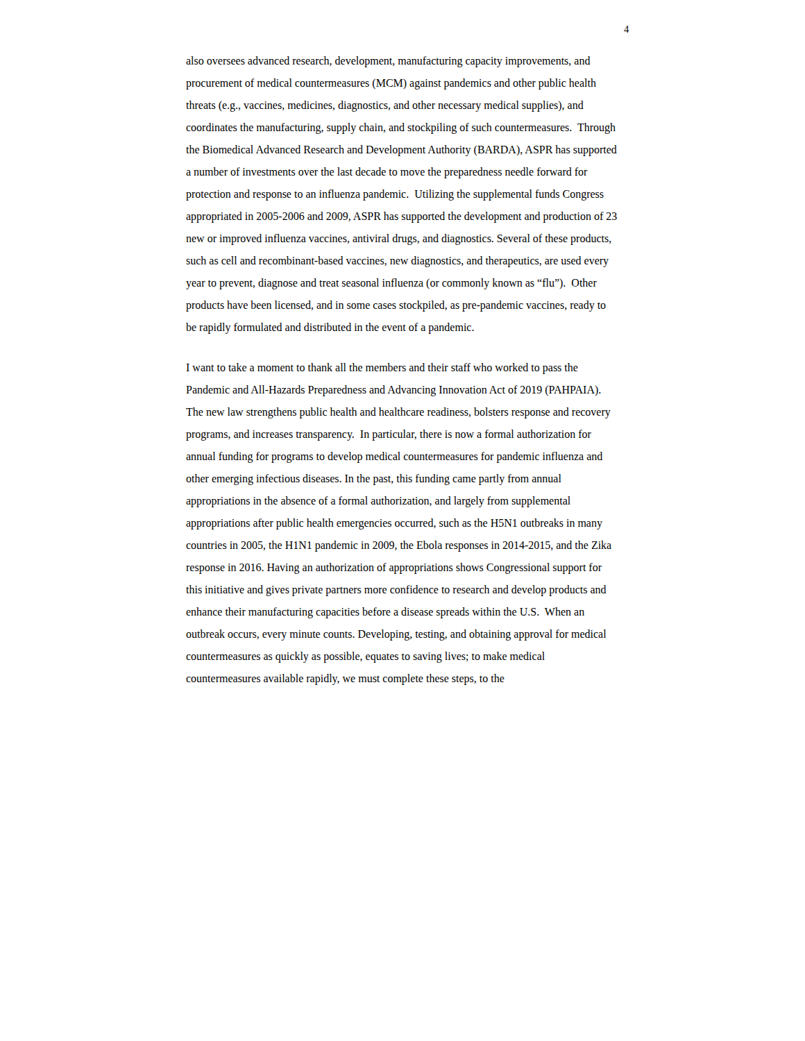4
also oversees advanced research, development, manufacturing capacity improvements, and procurement of medical countermeasures (MCM) against pandemics and other public health threats (e.g., vaccines, medicines, diagnostics, and other necessary medical supplies), and coordinates the manufacturing, supply chain, and stockpiling of such countermeasures. Through the Biomedical Advanced Research and Development Authority (BARDA), ASPR has supported a number of investments over the last decade to move the preparedness needle forward for protection and response to an influenza pandemic. Utilizing the supplemental funds Congress appropriated in 2005-2006 and 2009, ASPR has supported the development and production of 23 new or improved influenza vaccines, antiviral drugs, and diagnostics. Several of these products, such as cell and recombinant-based vaccines, new diagnostics, and therapeutics, are used every year to prevent, diagnose and treat seasonal influenza (or commonly known as “flu”). Other products have been licensed, and in some cases stockpiled, as pre-pandemic vaccines, ready to be rapidly formulated and distributed in the event of a pandemic.
I want to take a moment to thank all the members and their staff who worked to pass the Pandemic and All-Hazards Preparedness and Advancing Innovation Act of 2019 (PAHPAIA). The new law strengthens public health and healthcare readiness, bolsters response and recovery programs, and increases transparency. In particular, there is now a formal authorization for annual funding for programs to develop medical countermeasures for pandemic influenza and other emerging infectious diseases. In the past, this funding came partly from annual appropriations in the absence of a formal authorization, and largely from supplemental appropriations after public health emergencies occurred, such as the H5N1 outbreaks in many countries in 2005, the H1N1 pandemic in 2009, the Ebola responses in 2014-2015, and the Zika response in 2016. Having an authorization of appropriations shows Congressional support for this initiative and gives private partners more confidence to research and develop products and enhance their manufacturing capacities before a disease spreads within the U.S. When an outbreak occurs, every minute counts. Developing, testing, and obtaining approval for medical countermeasures as quickly as possible, equates to saving lives; to make medical countermeasures available rapidly, we must complete these steps, to the